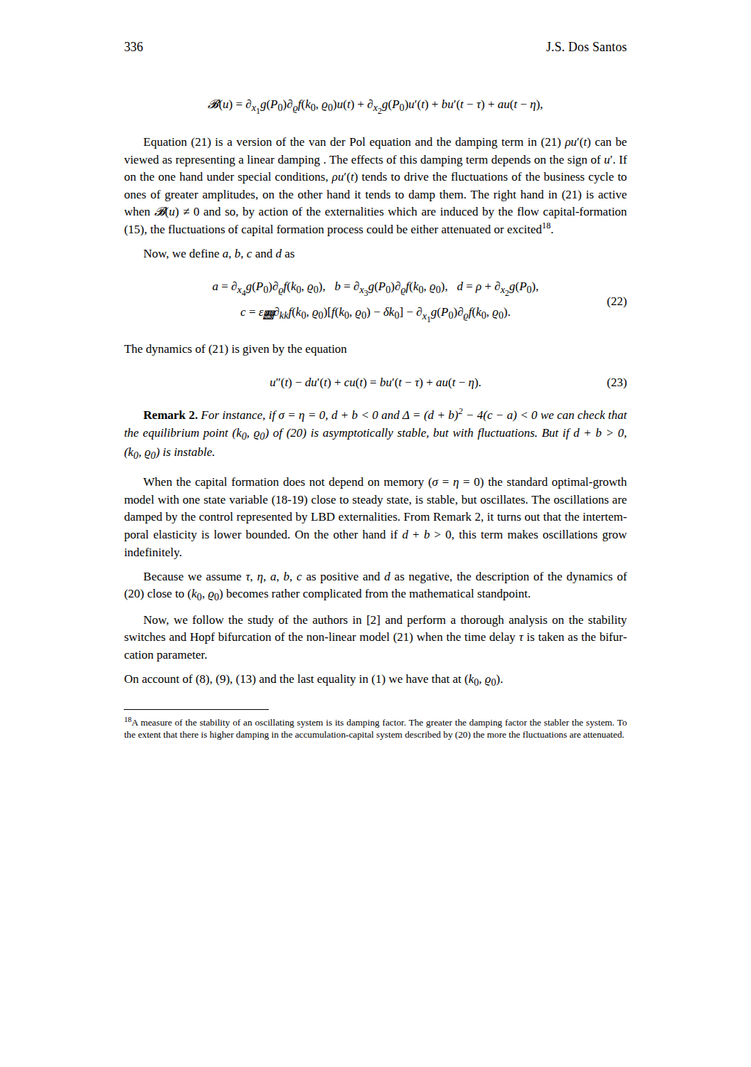336 J.S. Dos Santos
𝓑(u) = ∂x1g(P0)∂ϱf(k0, ϱ0)u(t) + ∂x2g(P0)u′(t) + bu′(t − τ) + au(t − η),
Equation (21) is a version of the van der Pol equation and the damping term in (21) ρu′(t) can be viewed as representing a linear damping . The effects of this damping term depends on the sign of u′. If on the one hand under special conditions, ρu′(t) tends to drive the fluctuations of the business cycle to ones of greater amplitudes, on the other hand it tends to damp them. The right hand in (21) is active when 𝓑(u) ≠ 0 and so, by action of the externalities which are induced by the flow capital-formation (15), the fluctuations of capital formation process could be either attenuated or excited18.
Now, we define a, b, c and d as
a = ∂x4g(P0)∂ϱf(k0, ϱ0), b = ∂x3g(P0)∂ϱf(k0, ϱ0), d = ρ + ∂x2g(P0),
c = ε𝒠∂kkf(k0, ϱ0)[f(k0, ϱ0) − δk0] − ∂x1g(P0)∂ϱf(k0, ϱ0).
(22)
The dynamics of (21) is given by the equation
u″(t) − du′(t) + cu(t) = bu′(t − τ) + au(t − η).
(23)
Remark 2. For instance, if σ = η = 0, d + b < 0 and Δ = (d + b)2 − 4(c − a) < 0 we can check that the equilibrium point (k0, ϱ0) of (20) is asymptotically stable, but with fluctuations. But if d + b > 0, (k0, ϱ0) is instable.
When the capital formation does not depend on memory (σ = η = 0) the standard optimal-growth model with one state variable (18-19) close to steady state, is stable, but oscillates. The oscillations are damped by the control represented by LBD externalities. From Remark 2, it turns out that the intertemporal elasticity is lower bounded. On the other hand if d + b > 0, this term makes oscillations grow indefinitely.
Because we assume τ, η, a, b, c as positive and d as negative, the description of the dynamics of (20) close to (k0, ϱ0) becomes rather complicated from the mathematical standpoint.
Now, we follow the study of the authors in [2] and perform a thorough analysis on the stability switches and Hopf bifurcation of the non-linear model (21) when the time delay τ is taken as the bifurcation parameter.
On account of (8), (9), (13) and the last equality in (1) we have that at (k0, ϱ0).
18A measure of the stability of an oscillating system is its damping factor. The greater the damping factor the stabler the system. To the extent that there is higher damping in the accumulation-capital system described by (20) the more the fluctuations are attenuated.